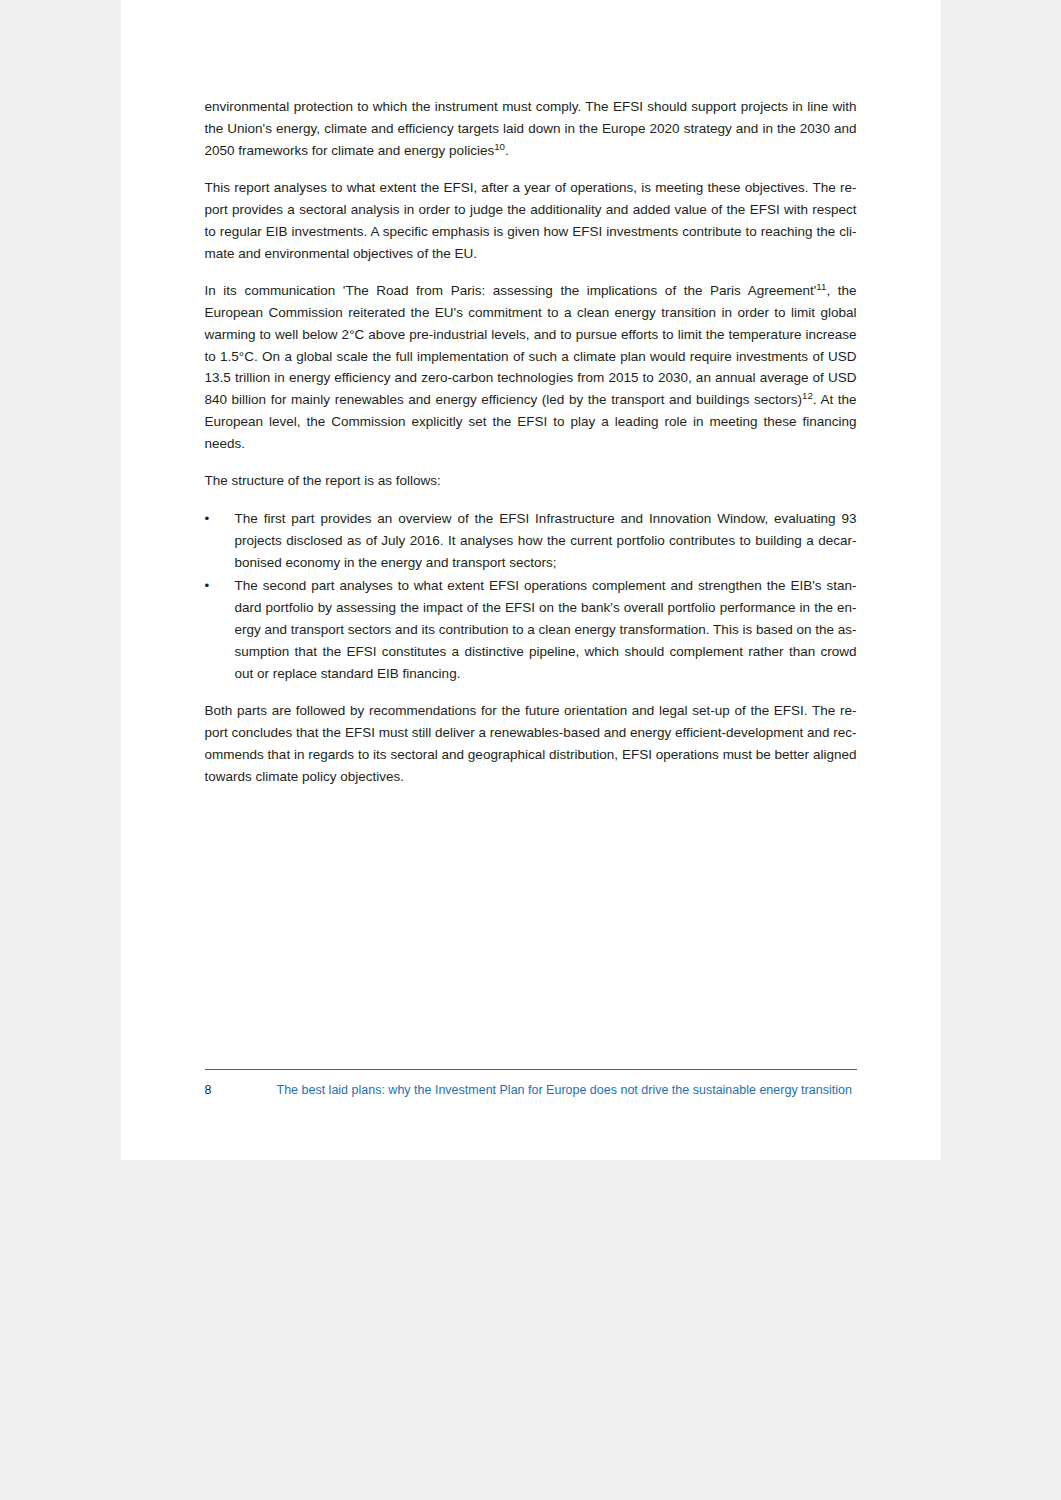environmental protection to which the instrument must comply. The EFSI should support projects in line with the Union's energy, climate and efficiency targets laid down in the Europe 2020 strategy and in the 2030 and 2050 frameworks for climate and energy policies10.
This report analyses to what extent the EFSI, after a year of operations, is meeting these objectives. The report provides a sectoral analysis in order to judge the additionality and added value of the EFSI with respect to regular EIB investments. A specific emphasis is given how EFSI investments contribute to reaching the climate and environmental objectives of the EU.
In its communication 'The Road from Paris: assessing the implications of the Paris Agreement'11, the European Commission reiterated the EU's commitment to a clean energy transition in order to limit global warming to well below 2°C above pre-industrial levels, and to pursue efforts to limit the temperature increase to 1.5°C. On a global scale the full implementation of such a climate plan would require investments of USD 13.5 trillion in energy efficiency and zero-carbon technologies from 2015 to 2030, an annual average of USD 840 billion for mainly renewables and energy efficiency (led by the transport and buildings sectors)12. At the European level, the Commission explicitly set the EFSI to play a leading role in meeting these financing needs.
The structure of the report is as follows:
The first part provides an overview of the EFSI Infrastructure and Innovation Window, evaluating 93 projects disclosed as of July 2016. It analyses how the current portfolio contributes to building a decarbonised economy in the energy and transport sectors;
The second part analyses to what extent EFSI operations complement and strengthen the EIB's standard portfolio by assessing the impact of the EFSI on the bank's overall portfolio performance in the energy and transport sectors and its contribution to a clean energy transformation. This is based on the assumption that the EFSI constitutes a distinctive pipeline, which should complement rather than crowd out or replace standard EIB financing.
Both parts are followed by recommendations for the future orientation and legal set-up of the EFSI. The report concludes that the EFSI must still deliver a renewables-based and energy efficient-development and recommends that in regards to its sectoral and geographical distribution, EFSI operations must be better aligned towards climate policy objectives.
8 The best laid plans: why the Investment Plan for Europe does not drive the sustainable energy transition